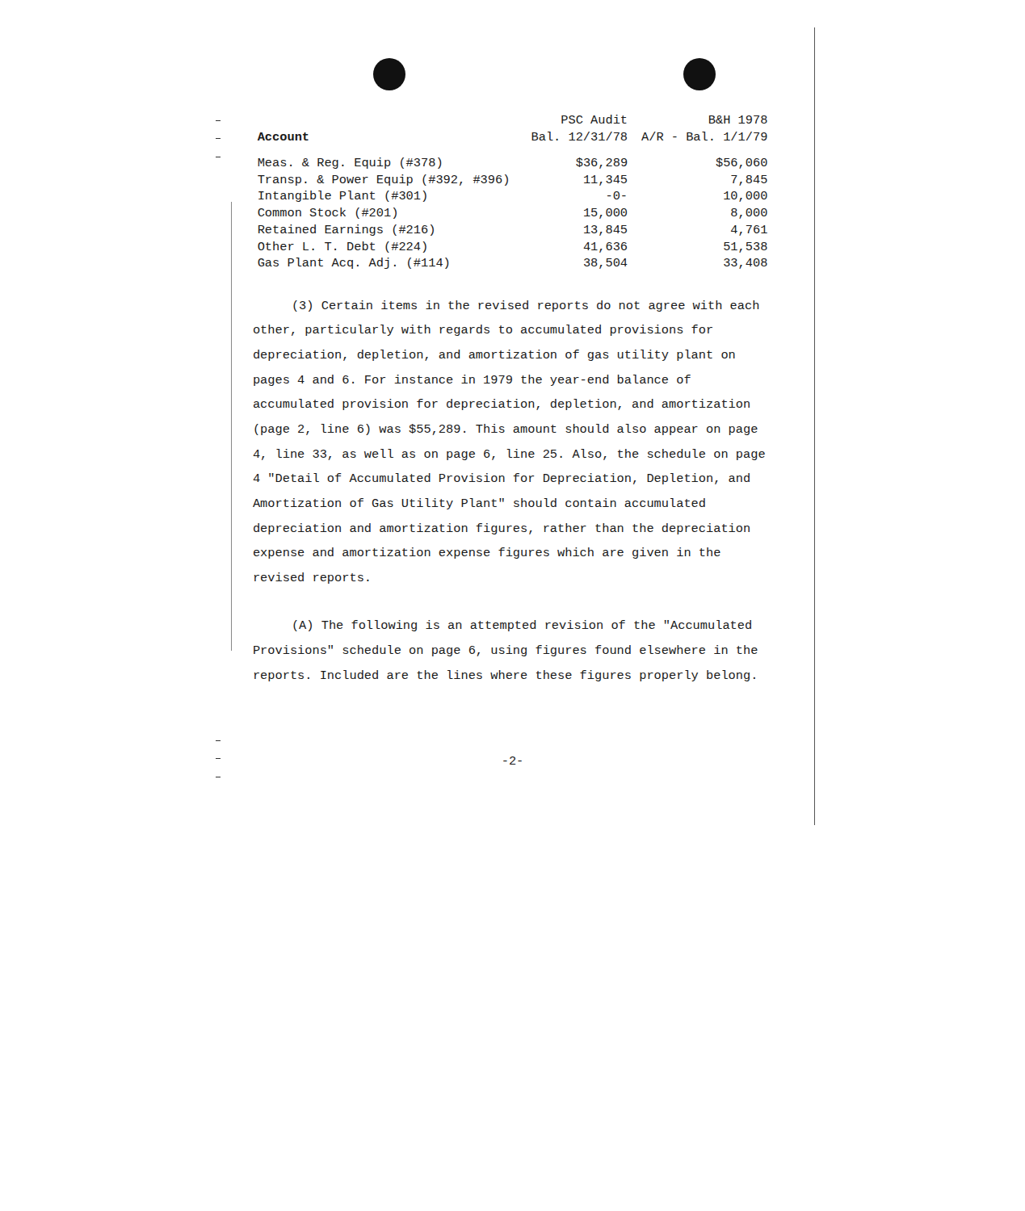| | PSC Audit | B&H 1978 |
| Account | Bal. 12/31/78 | A/R - Bal. 1/1/79 |
| Meas. & Reg. Equip (#378) | $36,289 | $56,060 |
| Transp. & Power Equip (#392, #396) | 11,345 | 7,845 |
| Intangible Plant (#301) | -0- | 10,000 |
| Common Stock (#201) | 15,000 | 8,000 |
| Retained Earnings (#216) | 13,845 | 4,761 |
| Other L. T. Debt (#224) | 41,636 | 51,538 |
| Gas Plant Acq. Adj. (#114) | 38,504 | 33,408 |
(3) Certain items in the revised reports do not agree with each other, particularly with regards to accumulated provisions for depreciation, depletion, and amortization of gas utility plant on pages 4 and 6. For instance in 1979 the year-end balance of accumulated provision for depreciation, depletion, and amortization (page 2, line 6) was $55,289. This amount should also appear on page 4, line 33, as well as on page 6, line 25. Also, the schedule on page 4 "Detail of Accumulated Provision for Depreciation, Depletion, and Amortization of Gas Utility Plant" should contain accumulated depreciation and amortization figures, rather than the depreciation expense and amortization expense figures which are given in the revised reports.
(A) The following is an attempted revision of the "Accumulated Provisions" schedule on page 6, using figures found elsewhere in the reports. Included are the lines where these figures properly belong.
-2-